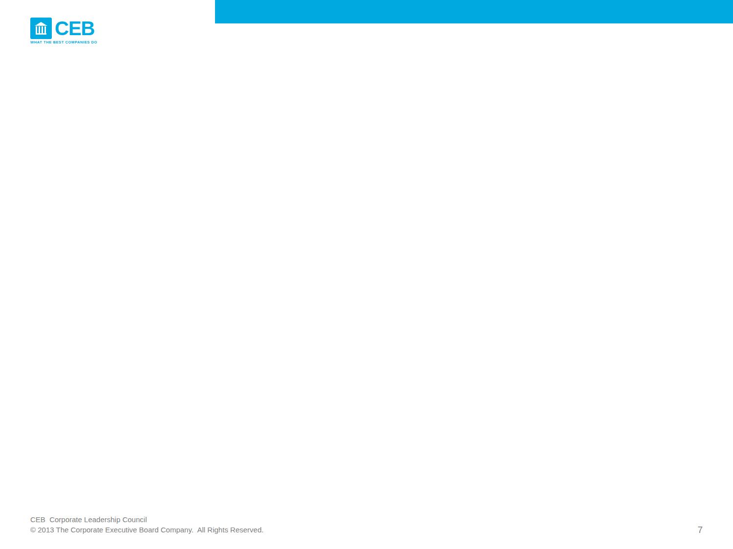CEB
WHAT THE BEST COMPANIES DO
CEB Corporate Leadership Council
© 2013 The Corporate Executive Board Company. All Rights Reserved.
7